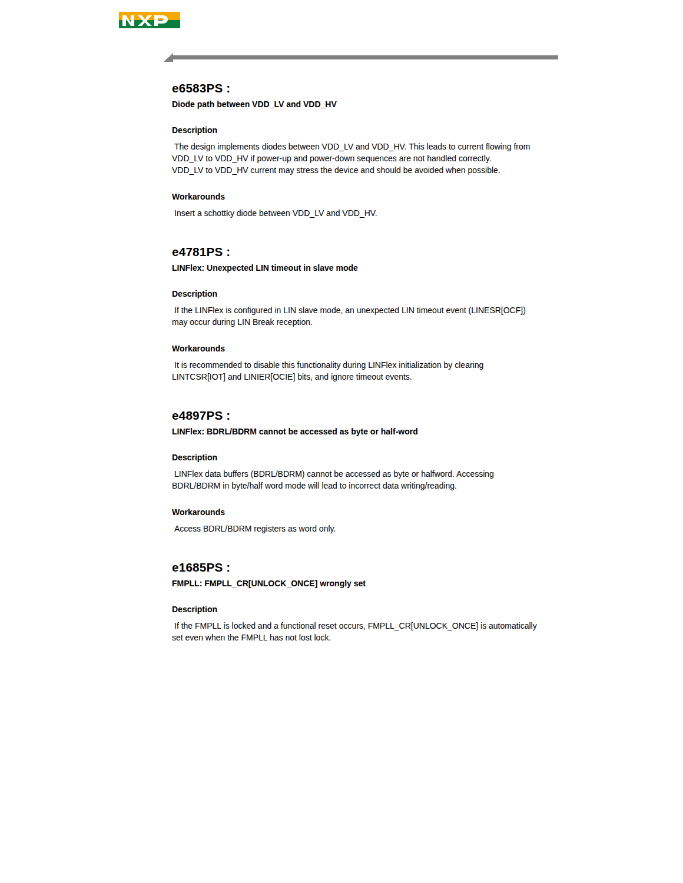e6583PS :
Diode path between VDD_LV and VDD_HV
Description
The design implements diodes between VDD_LV and VDD_HV. This leads to current flowing from VDD_LV to VDD_HV if power-up and power-down sequences are not handled correctly.
VDD_LV to VDD_HV current may stress the device and should be avoided when possible.
Workarounds
Insert a schottky diode between VDD_LV and VDD_HV.
e4781PS :
LINFlex: Unexpected LIN timeout in slave mode
Description
If the LINFlex is configured in LIN slave mode, an unexpected LIN timeout event (LINESR[OCF]) may occur during LIN Break reception.
Workarounds
It is recommended to disable this functionality during LINFlex initialization by clearing LINTCSR[IOT] and LINIER[OCIE] bits, and ignore timeout events.
e4897PS :
LINFlex: BDRL/BDRM cannot be accessed as byte or half-word
Description
LINFlex data buffers (BDRL/BDRM) cannot be accessed as byte or halfword. Accessing BDRL/BDRM in byte/half word mode will lead to incorrect data writing/reading.
Workarounds
Access BDRL/BDRM registers as word only.
e1685PS :
FMPLL: FMPLL_CR[UNLOCK_ONCE] wrongly set
Description
If the FMPLL is locked and a functional reset occurs, FMPLL_CR[UNLOCK_ONCE] is automatically set even when the FMPLL has not lost lock.